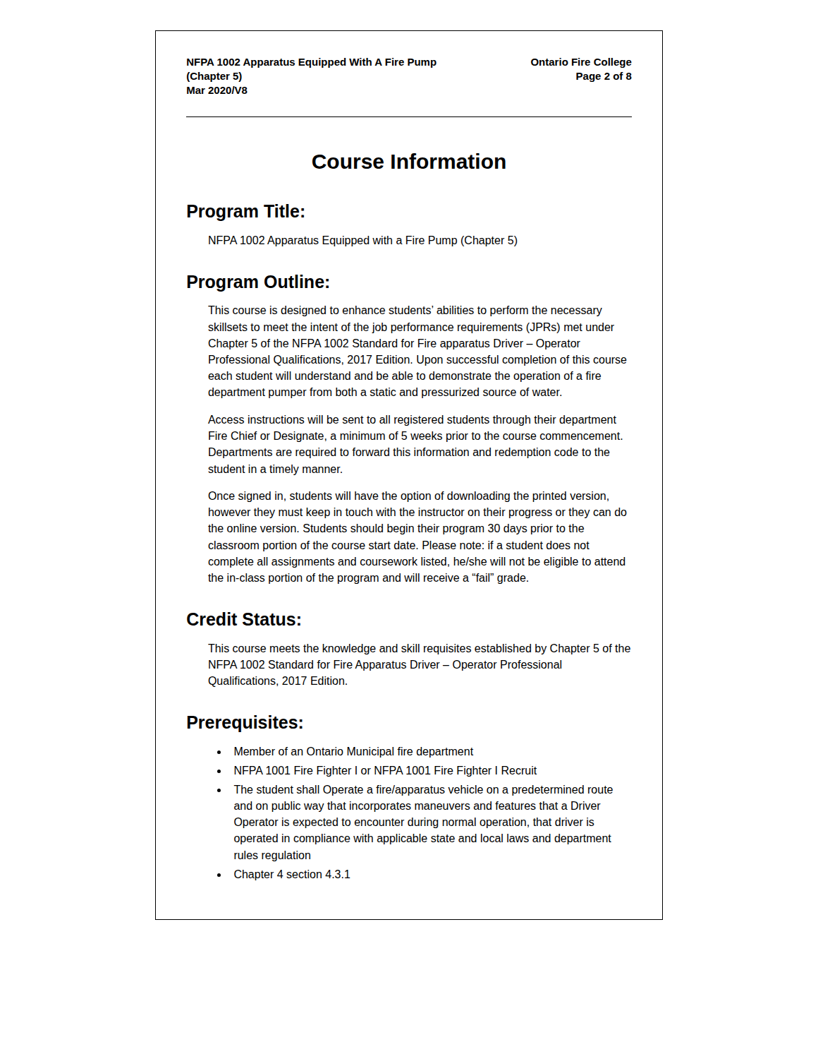NFPA 1002 Apparatus Equipped With A Fire Pump
(Chapter 5)
Mar 2020/V8
Ontario Fire College
Page 2 of 8
Course Information
Program Title:
NFPA 1002 Apparatus Equipped with a Fire Pump (Chapter 5)
Program Outline:
This course is designed to enhance students’ abilities to perform the necessary skillsets to meet the intent of the job performance requirements (JPRs) met under Chapter 5 of the NFPA 1002 Standard for Fire apparatus Driver – Operator Professional Qualifications, 2017 Edition. Upon successful completion of this course each student will understand and be able to demonstrate the operation of a fire department pumper from both a static and pressurized source of water.
Access instructions will be sent to all registered students through their department Fire Chief or Designate, a minimum of 5 weeks prior to the course commencement. Departments are required to forward this information and redemption code to the student in a timely manner.
Once signed in, students will have the option of downloading the printed version, however they must keep in touch with the instructor on their progress or they can do the online version. Students should begin their program 30 days prior to the classroom portion of the course start date. Please note: if a student does not complete all assignments and coursework listed, he/she will not be eligible to attend the in-class portion of the program and will receive a “fail” grade.
Credit Status:
This course meets the knowledge and skill requisites established by Chapter 5 of the NFPA 1002 Standard for Fire Apparatus Driver – Operator Professional Qualifications, 2017 Edition.
Prerequisites:
Member of an Ontario Municipal fire department
NFPA 1001 Fire Fighter I or NFPA 1001 Fire Fighter I Recruit
The student shall Operate a fire/apparatus vehicle on a predetermined route and on public way that incorporates maneuvers and features that a Driver Operator is expected to encounter during normal operation, that driver is operated in compliance with applicable state and local laws and department rules regulation
Chapter 4 section 4.3.1